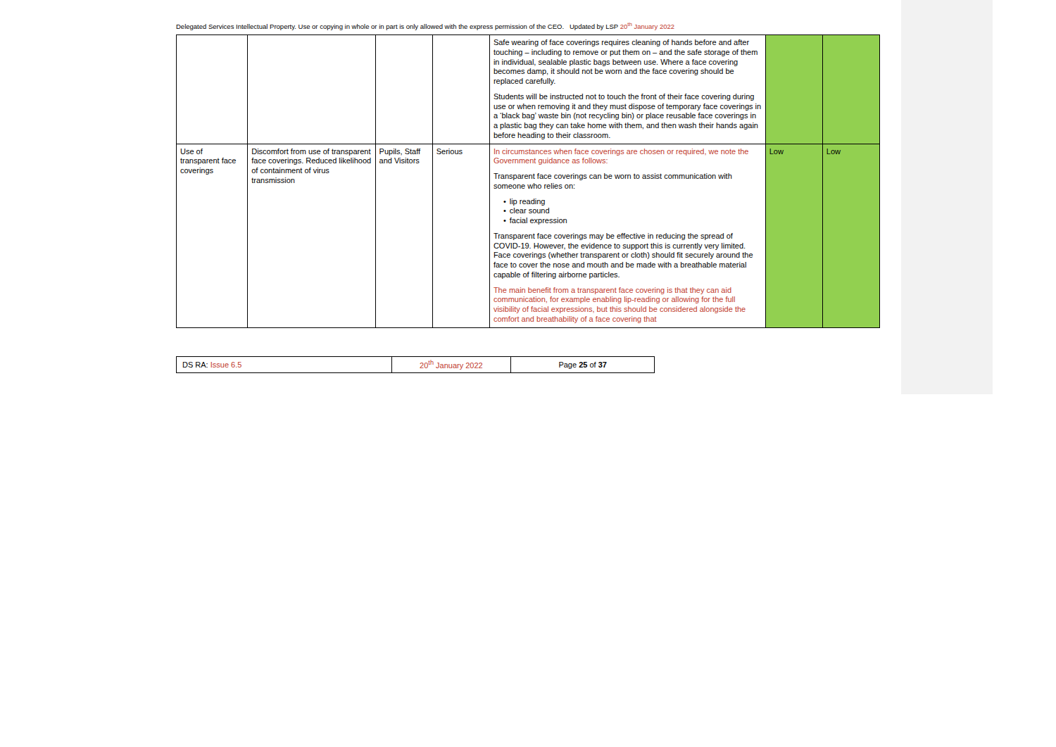Delegated Services Intellectual Property. Use or copying in whole or in part is only allowed with the express permission of the CEO. Updated by LSP 20th January 2022
| | | | | Safe wearing of face coverings requires cleaning of hands before and after touching – including to remove or put them on – and the safe storage of them in individual, sealable plastic bags between use. Where a face covering becomes damp, it should not be worn and the face covering should be replaced carefully. Students will be instructed not to touch the front of their face covering during use or when removing it and they must dispose of temporary face coverings in a ‘black bag’ waste bin (not recycling bin) or place reusable face coverings in a plastic bag they can take home with them, and then wash their hands again before heading to their classroom. | | |
| Use of transparent face coverings | Discomfort from use of transparent face coverings. Reduced likelihood of containment of virus transmission | Pupils, Staff and Visitors | Serious | In circumstances when face coverings are chosen or required, we note the Government guidance as follows: Transparent face coverings can be worn to assist communication with someone who relies on: lip reading clear sound facial expression Transparent face coverings may be effective in reducing the spread of COVID-19. However, the evidence to support this is currently very limited. Face coverings (whether transparent or cloth) should fit securely around the face to cover the nose and mouth and be made with a breathable material capable of filtering airborne particles. The main benefit from a transparent face covering is that they can aid communication, for example enabling lip-reading or allowing for the full visibility of facial expressions, but this should be considered alongside the comfort and breathability of a face covering that | Low | Low |
| DS RA: Issue 6.5 | 20 th January 2022 | Page 25 of 37 |